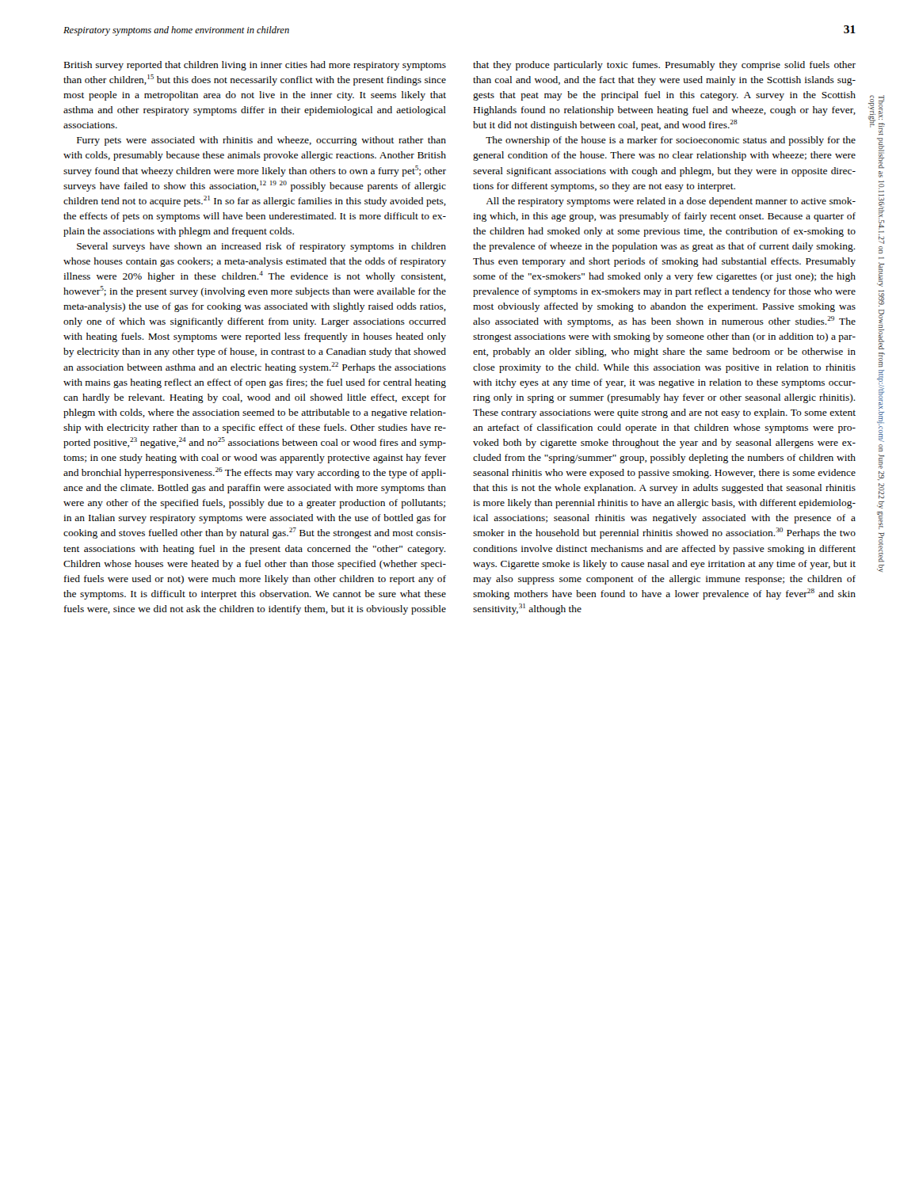Respiratory symptoms and home environment in children 31
Thorax: first published as 10.1136/thx.54.1.27 on 1 January 1999. Downloaded from http://thorax.bmj.com/ on June 29, 2022 by guest. Protected by copyright.
British survey reported that children living in inner cities had more respiratory symptoms than other children,15 but this does not necessarily conflict with the present findings since most people in a metropolitan area do not live in the inner city. It seems likely that asthma and other respiratory symptoms differ in their epidemiological and aetiological associations.
Furry pets were associated with rhinitis and wheeze, occurring without rather than with colds, presumably because these animals provoke allergic reactions. Another British survey found that wheezy children were more likely than others to own a furry pet5; other surveys have failed to show this association,12 19 20 possibly because parents of allergic children tend not to acquire pets.21 In so far as allergic families in this study avoided pets, the effects of pets on symptoms will have been underestimated. It is more difficult to explain the associations with phlegm and frequent colds.
Several surveys have shown an increased risk of respiratory symptoms in children whose houses contain gas cookers; a meta-analysis estimated that the odds of respiratory illness were 20% higher in these children.4 The evidence is not wholly consistent, however5; in the present survey (involving even more subjects than were available for the meta-analysis) the use of gas for cooking was associated with slightly raised odds ratios, only one of which was significantly different from unity. Larger associations occurred with heating fuels. Most symptoms were reported less frequently in houses heated only by electricity than in any other type of house, in contrast to a Canadian study that showed an association between asthma and an electric heating system.22 Perhaps the associations with mains gas heating reflect an effect of open gas fires; the fuel used for central heating can hardly be relevant. Heating by coal, wood and oil showed little effect, except for phlegm with colds, where the association seemed to be attributable to a negative relationship with electricity rather than to a specific effect of these fuels. Other studies have reported positive,23 negative,24 and no25 associations between coal or wood fires and symptoms; in one study heating with coal or wood was apparently protective against hay fever and bronchial hyperresponsiveness.26 The effects may vary according to the type of appliance and the climate. Bottled gas and paraffin were associated with more symptoms than were any other of the specified fuels, possibly due to a greater production of pollutants; in an Italian survey respiratory symptoms were associated with the use of bottled gas for cooking and stoves fuelled other than by natural gas.27 But the strongest and most consistent associations with heating fuel in the present data concerned the "other" category. Children whose houses were heated by a fuel other than those specified (whether specified fuels were used or not) were much more likely than other children to report any of the symptoms. It is difficult to interpret this observation. We cannot be sure what these fuels were, since we did not ask the children to identify them, but it is obviously possible that they produce particularly toxic fumes. Presumably they comprise solid fuels other than coal and wood, and the fact that they were used mainly in the Scottish islands suggests that peat may be the principal fuel in this category. A survey in the Scottish Highlands found no relationship between heating fuel and wheeze, cough or hay fever, but it did not distinguish between coal, peat, and wood fires.28
The ownership of the house is a marker for socioeconomic status and possibly for the general condition of the house. There was no clear relationship with wheeze; there were several significant associations with cough and phlegm, but they were in opposite directions for different symptoms, so they are not easy to interpret.
All the respiratory symptoms were related in a dose dependent manner to active smoking which, in this age group, was presumably of fairly recent onset. Because a quarter of the children had smoked only at some previous time, the contribution of ex-smoking to the prevalence of wheeze in the population was as great as that of current daily smoking. Thus even temporary and short periods of smoking had substantial effects. Presumably some of the "ex-smokers" had smoked only a very few cigarettes (or just one); the high prevalence of symptoms in ex-smokers may in part reflect a tendency for those who were most obviously affected by smoking to abandon the experiment. Passive smoking was also associated with symptoms, as has been shown in numerous other studies.29 The strongest associations were with smoking by someone other than (or in addition to) a parent, probably an older sibling, who might share the same bedroom or be otherwise in close proximity to the child. While this association was positive in relation to rhinitis with itchy eyes at any time of year, it was negative in relation to these symptoms occurring only in spring or summer (presumably hay fever or other seasonal allergic rhinitis). These contrary associations were quite strong and are not easy to explain. To some extent an artefact of classification could operate in that children whose symptoms were provoked both by cigarette smoke throughout the year and by seasonal allergens were excluded from the "spring/summer" group, possibly depleting the numbers of children with seasonal rhinitis who were exposed to passive smoking. However, there is some evidence that this is not the whole explanation. A survey in adults suggested that seasonal rhinitis is more likely than perennial rhinitis to have an allergic basis, with different epidemiological associations; seasonal rhinitis was negatively associated with the presence of a smoker in the household but perennial rhinitis showed no association.30 Perhaps the two conditions involve distinct mechanisms and are affected by passive smoking in different ways. Cigarette smoke is likely to cause nasal and eye irritation at any time of year, but it may also suppress some component of the allergic immune response; the children of smoking mothers have been found to have a lower prevalence of hay fever28 and skin sensitivity,31 although the